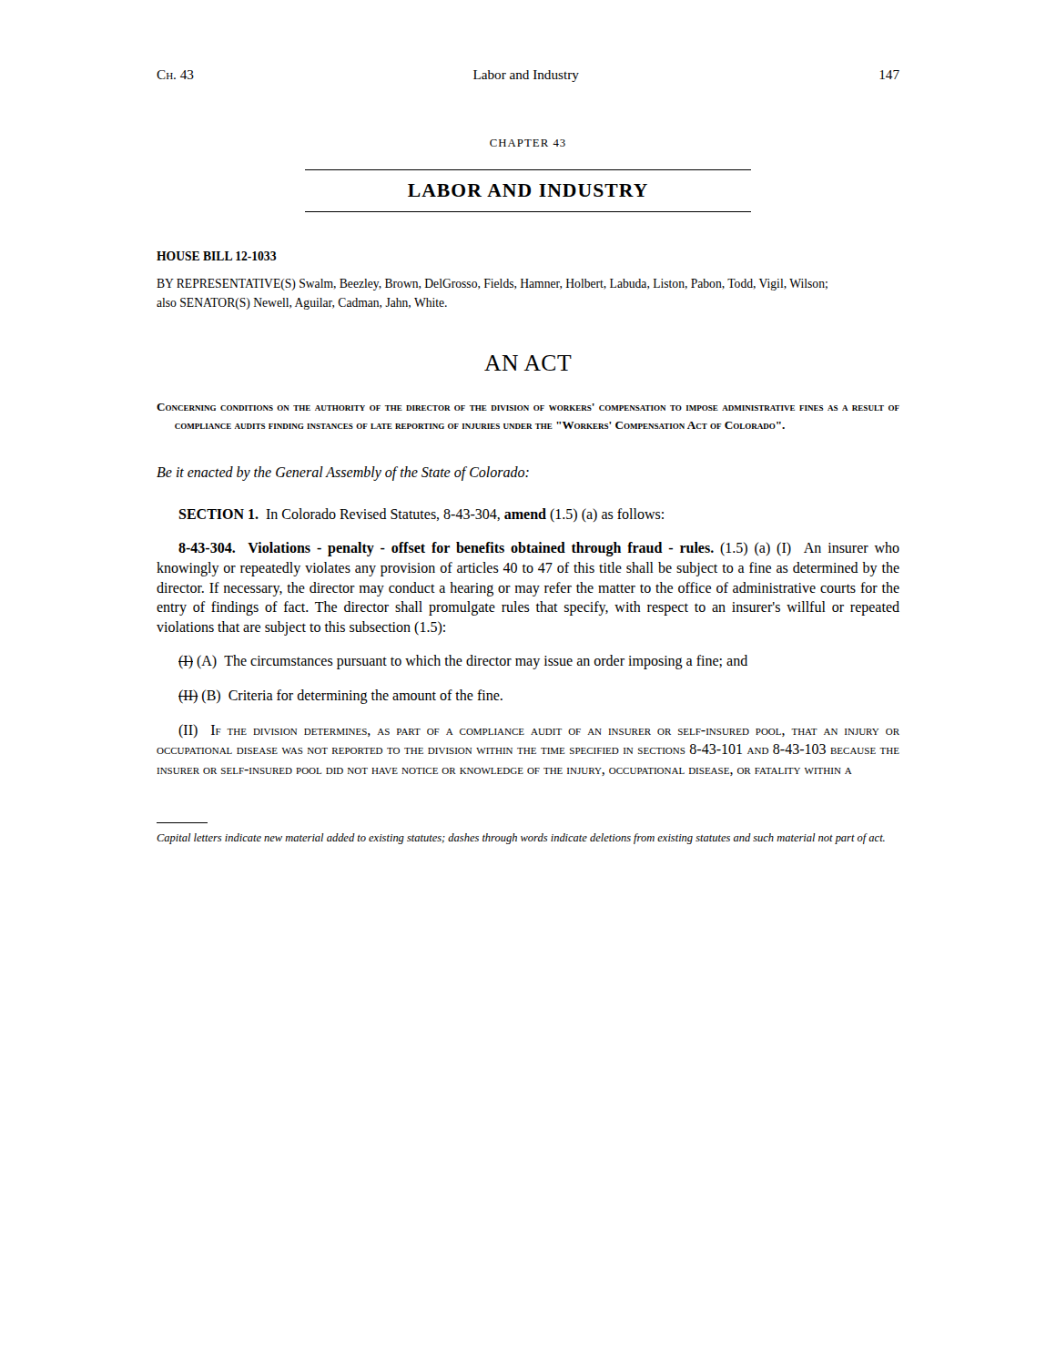Ch. 43
Labor and Industry
147
CHAPTER 43
LABOR AND INDUSTRY
HOUSE BILL 12-1033
BY REPRESENTATIVE(S) Swalm, Beezley, Brown, DelGrosso, Fields, Hamner, Holbert, Labuda, Liston, Pabon, Todd, Vigil, Wilson;
also SENATOR(S) Newell, Aguilar, Cadman, Jahn, White.
AN ACT
Concerning conditions on the authority of the director of the division of workers' compensation to impose administrative fines as a result of compliance audits finding instances of late reporting of injuries under the "Workers' Compensation Act of Colorado".
Be it enacted by the General Assembly of the State of Colorado:
SECTION 1. In Colorado Revised Statutes, 8-43-304, amend (1.5) (a) as follows:
8-43-304. Violations - penalty - offset for benefits obtained through fraud - rules. (1.5) (a) (I) An insurer who knowingly or repeatedly violates any provision of articles 40 to 47 of this title shall be subject to a fine as determined by the director. If necessary, the director may conduct a hearing or may refer the matter to the office of administrative courts for the entry of findings of fact. The director shall promulgate rules that specify, with respect to an insurer's willful or repeated violations that are subject to this subsection (1.5):
(I) (A) The circumstances pursuant to which the director may issue an order imposing a fine; and
(II) (B) Criteria for determining the amount of the fine.
(II) If the division determines, as part of a compliance audit of an insurer or self-insured pool, that an injury or occupational disease was not reported to the division within the time specified in sections 8-43-101 and 8-43-103 because the insurer or self-insured pool did not have notice or knowledge of the injury, occupational disease, or fatality within a
Capital letters indicate new material added to existing statutes; dashes through words indicate deletions from existing statutes and such material not part of act.